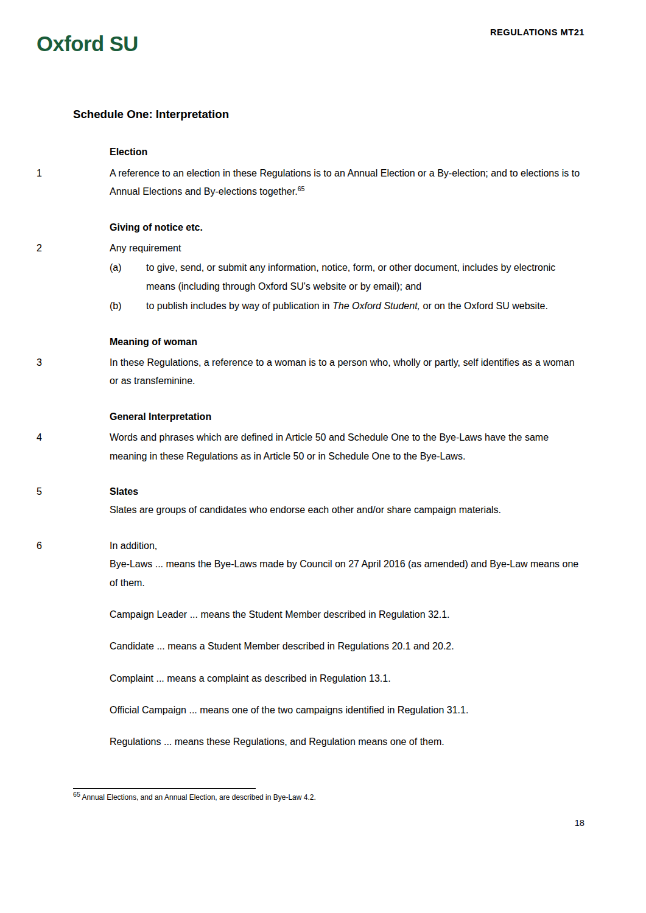Oxford SU
REGULATIONS MT21
Schedule One: Interpretation
Election
1
A reference to an election in these Regulations is to an Annual Election or a By-election; and to elections is to Annual Elections and By-elections together.65
Giving of notice etc.
2
Any requirement
(a)
to give, send, or submit any information, notice, form, or other document, includes by electronic means (including through Oxford SU's website or by email); and
(b)
to publish includes by way of publication in The Oxford Student, or on the Oxford SU website.
Meaning of woman
3
In these Regulations, a reference to a woman is to a person who, wholly or partly, self identifies as a woman or as transfeminine.
General Interpretation
4
Words and phrases which are defined in Article 50 and Schedule One to the Bye-Laws have the same meaning in these Regulations as in Article 50 or in Schedule One to the Bye-Laws.
5
Slates
Slates are groups of candidates who endorse each other and/or share campaign materials.
6
In addition,
Bye-Laws ... means the Bye-Laws made by Council on 27 April 2016 (as amended) and Bye-Law means one of them.
Campaign Leader ... means the Student Member described in Regulation 32.1.
Candidate ... means a Student Member described in Regulations 20.1 and 20.2.
Complaint ... means a complaint as described in Regulation 13.1.
Official Campaign ... means one of the two campaigns identified in Regulation 31.1.
Regulations ... means these Regulations, and Regulation means one of them.
65 Annual Elections, and an Annual Election, are described in Bye-Law 4.2.
18